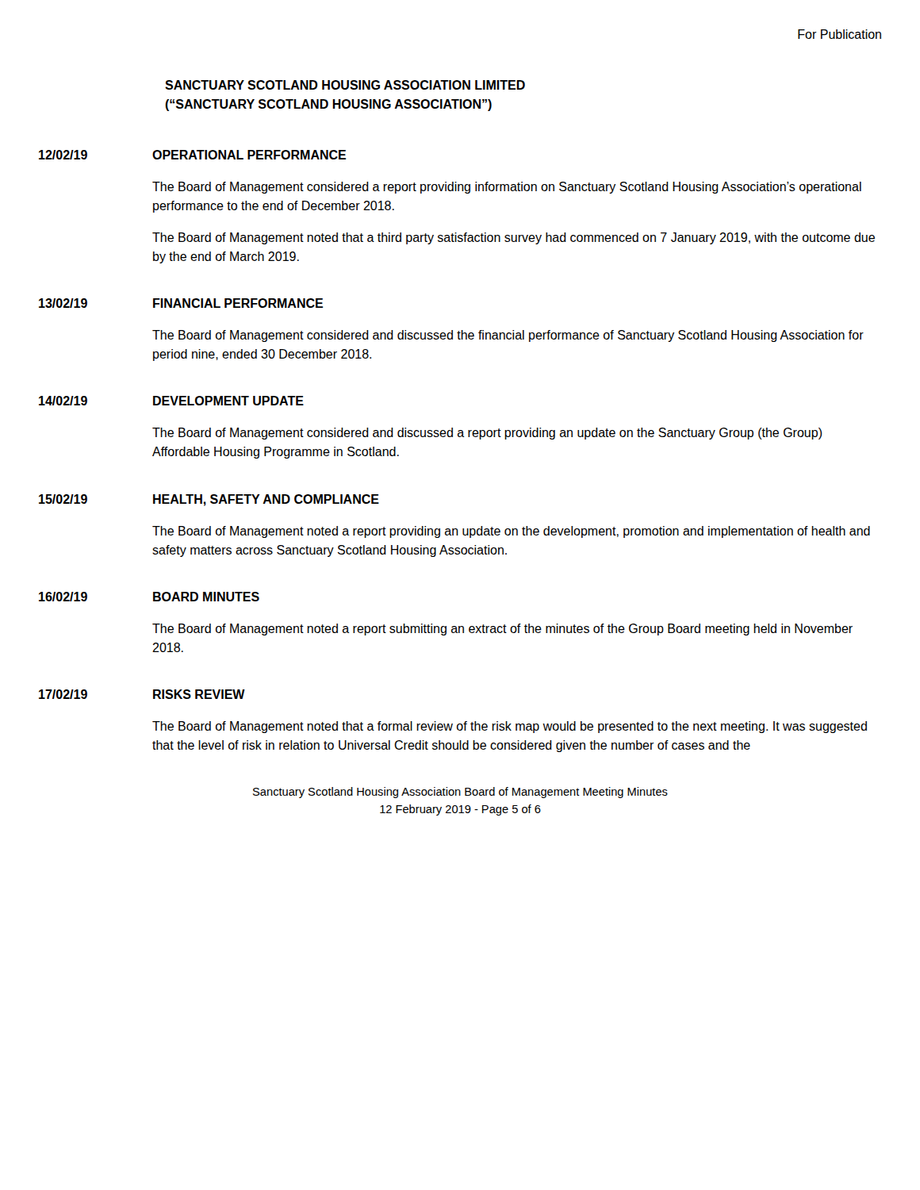For Publication
SANCTUARY SCOTLAND HOUSING ASSOCIATION LIMITED
(“SANCTUARY SCOTLAND HOUSING ASSOCIATION”)
12/02/19
Operational Performance
The Board of Management considered a report providing information on Sanctuary Scotland Housing Association’s operational performance to the end of December 2018.
The Board of Management noted that a third party satisfaction survey had commenced on 7 January 2019, with the outcome due by the end of March 2019.
13/02/19
Financial Performance
The Board of Management considered and discussed the financial performance of Sanctuary Scotland Housing Association for period nine, ended 30 December 2018.
14/02/19
Development Update
The Board of Management considered and discussed a report providing an update on the Sanctuary Group (the Group) Affordable Housing Programme in Scotland.
15/02/19
Health, Safety and Compliance
The Board of Management noted a report providing an update on the development, promotion and implementation of health and safety matters across Sanctuary Scotland Housing Association.
16/02/19
Board Minutes
The Board of Management noted a report submitting an extract of the minutes of the Group Board meeting held in November 2018.
17/02/19
Risks Review
The Board of Management noted that a formal review of the risk map would be presented to the next meeting. It was suggested that the level of risk in relation to Universal Credit should be considered given the number of cases and the
Sanctuary Scotland Housing Association Board of Management Meeting Minutes
12 February 2019 - Page 5 of 6